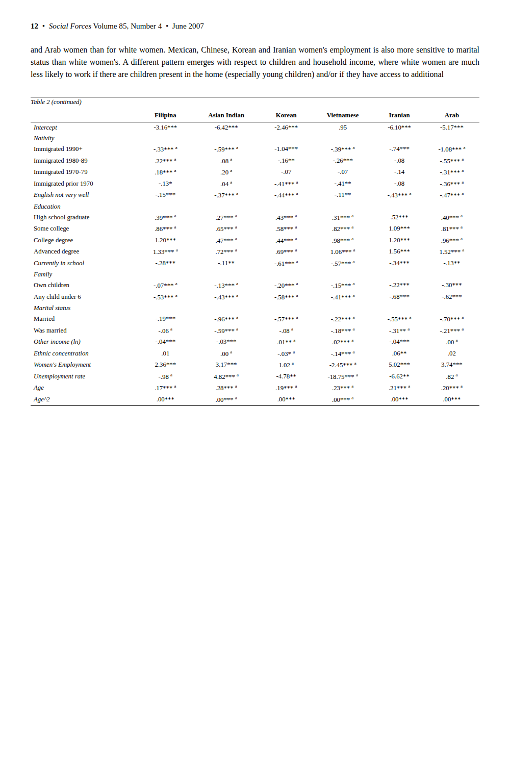12 • Social Forces Volume 85, Number 4 • June 2007
and Arab women than for white women. Mexican, Chinese, Korean and Iranian women's employment is also more sensitive to marital status than white women's. A different pattern emerges with respect to children and household income, where white women are much less likely to work if there are children present in the home (especially young children) and/or if they have access to additional
Table 2 ( continued )
| | Filipina | Asian Indian | Korean | Vietnamese | Iranian | Arab |
| --- | --- | --- | --- | --- | --- | --- |
| Intercept | -3.16*** | -6.42*** | -2.46*** | .95 | -6.10*** | -5.17*** |
| Nativity | | | | | | |
| Immigrated 1990+ | -.33*** a | -.59*** a | -1.04*** | -.39*** a | -.74*** | -1.08*** a |
| Immigrated 1980-89 | .22*** a | .08 a | -.16** | -.26*** | -.08 | -.55*** a |
| Immigrated 1970-79 | .18*** a | .20 a | -.07 | -.07 | -.14 | -.31*** a |
| Immigrated prior 1970 | -.13* | .04 a | -.41*** a | -.41** | -.08 | -.36*** a |
| English not very well | -.15*** | -.37*** a | -.44*** a | -.11** | -.43*** a | -.47*** a |
| Education | | | | | | |
| High school graduate | .39*** a | .27*** a | .43*** a | .31*** a | .52*** | .40*** a |
| Some college | .86*** a | .65*** a | .58*** a | .82*** a | 1.09*** | .81*** a |
| College degree | 1.20*** | .47*** a | .44*** a | .98*** a | 1.20*** | .96*** a |
| Advanced degree | 1.33*** a | .72*** a | .69*** a | 1.06*** a | 1.56*** | 1.52*** a |
| Currently in school | -.28*** | -.11** | -.61*** a | -.57*** a | -.34*** | -.13** |
| Family | | | | | | |
| Own children | -.07*** a | -.13*** a | -.20*** a | -.15*** a | -.22*** | -.30*** |
| Any child under 6 | -.53*** a | -.43*** a | -.58*** a | -.41*** a | -.68*** | -.62*** |
| Marital status | | | | | | |
| Married | -.19*** | -.96*** a | -.57*** a | -.22*** a | -.55*** a | -.70*** a |
| Was married | -.06 a | -.59*** a | -.08 a | -.18*** a | -.31** a | -.21*** a |
| Other income (ln) | -.04*** | -.03*** | .01** a | .02*** a | -.04*** | .00 a |
| Ethnic concentration | .01 | .00 a | -.03* a | -.14*** a | .06** | .02 |
| Women's Employment | 2.36*** | 3.17*** | 1.02 a | -2.45*** a | 5.02*** | 3.74*** |
| Unemployment rate | -.98 a | 4.82*** a | -4.78** | -18.75*** a | -6.62** | .82 a |
| Age | .17*** a | .28*** a | .19*** a | .23*** a | .21*** a | .20*** a |
| Age^2 | .00*** | .00*** a | .00*** | .00*** a | .00*** | .00*** |